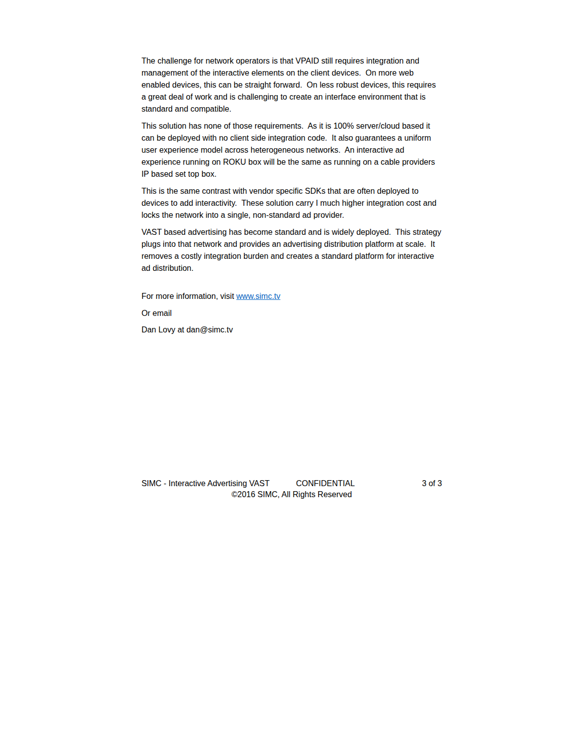The challenge for network operators is that VPAID still requires integration and management of the interactive elements on the client devices. On more web enabled devices, this can be straight forward. On less robust devices, this requires a great deal of work and is challenging to create an interface environment that is standard and compatible.
This solution has none of those requirements. As it is 100% server/cloud based it can be deployed with no client side integration code. It also guarantees a uniform user experience model across heterogeneous networks. An interactive ad experience running on ROKU box will be the same as running on a cable providers IP based set top box.
This is the same contrast with vendor specific SDKs that are often deployed to devices to add interactivity. These solution carry I much higher integration cost and locks the network into a single, non-standard ad provider.
VAST based advertising has become standard and is widely deployed. This strategy plugs into that network and provides an advertising distribution platform at scale. It removes a costly integration burden and creates a standard platform for interactive ad distribution.
For more information, visit www.simc.tv
Or email
Dan Lovy at dan@simc.tv
SIMC - Interactive Advertising VAST CONFIDENTIAL 3 of 3
©2016 SIMC, All Rights Reserved